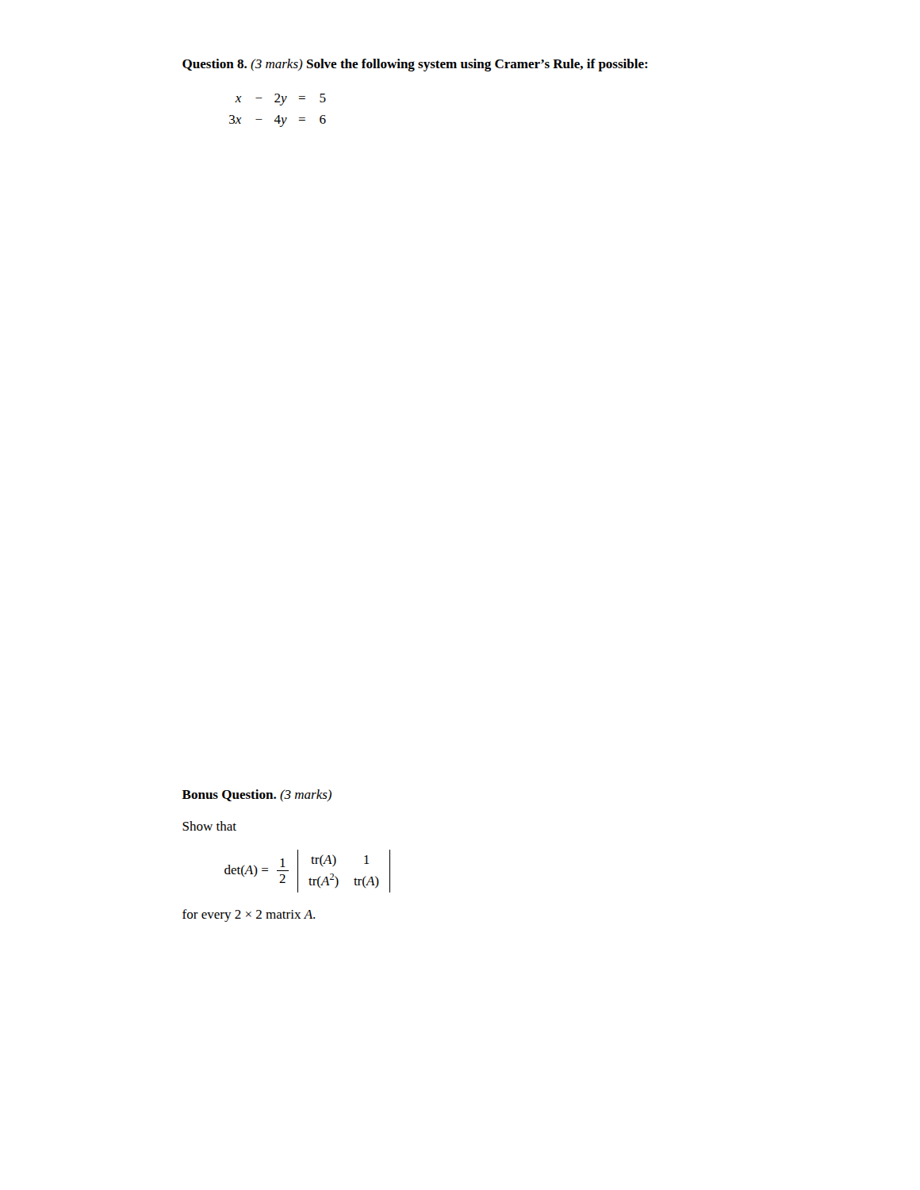Question 8. (3 marks) Solve the following system using Cramer’s Rule, if possible:
| x | − | 2 y | = | 5 |
| 3 x | − | 4 y | = | 6 |
Bonus Question. (3 marks)
Show that
det(A) = 1 2
| tr( A ) | 1 |
| tr( A 2 ) | tr( A ) |
for every 2 × 2 matrix A.